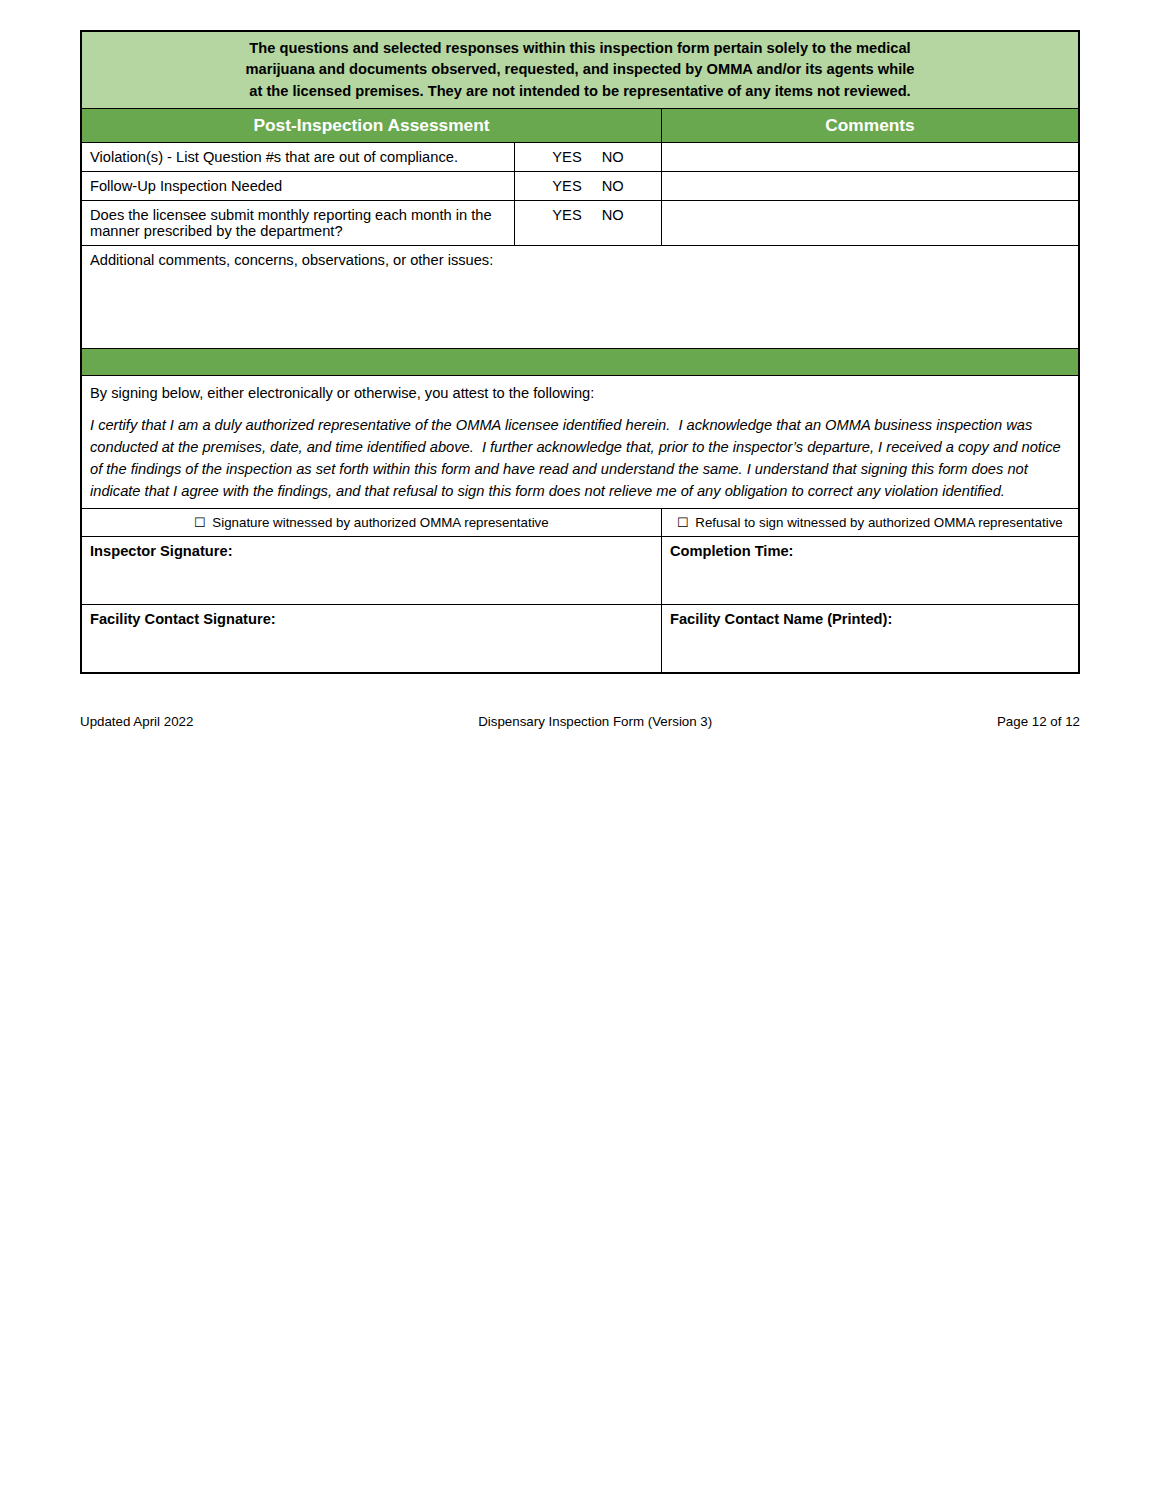| The questions and selected responses within this inspection form pertain solely to the medical marijuana and documents observed, requested, and inspected by OMMA and/or its agents while at the licensed premises. They are not intended to be representative of any items not reviewed. |
| Post-Inspection Assessment | Comments |
| Violation(s) - List Question #s that are out of compliance. | YES NO | |
| Follow-Up Inspection Needed | YES NO | |
| Does the licensee submit monthly reporting each month in the manner prescribed by the department? | YES NO | |
| Additional comments, concerns, observations, or other issues: |
| By signing below, either electronically or otherwise, you attest to the following: I certify that I am a duly authorized representative of the OMMA licensee identified herein. I acknowledge that an OMMA business inspection was conducted at the premises, date, and time identified above. I further acknowledge that, prior to the inspector’s departure, I received a copy and notice of the findings of the inspection as set forth within this form and have read and understand the same. I understand that signing this form does not indicate that I agree with the findings, and that refusal to sign this form does not relieve me of any obligation to correct any violation identified. |
| ☐ Signature witnessed by authorized OMMA representative | ☐ Refusal to sign witnessed by authorized OMMA representative |
| Inspector Signature: | Completion Time: |
| Facility Contact Signature: | Facility Contact Name (Printed): |
Updated April 2022
Dispensary Inspection Form (Version 3)
Page 12 of 12